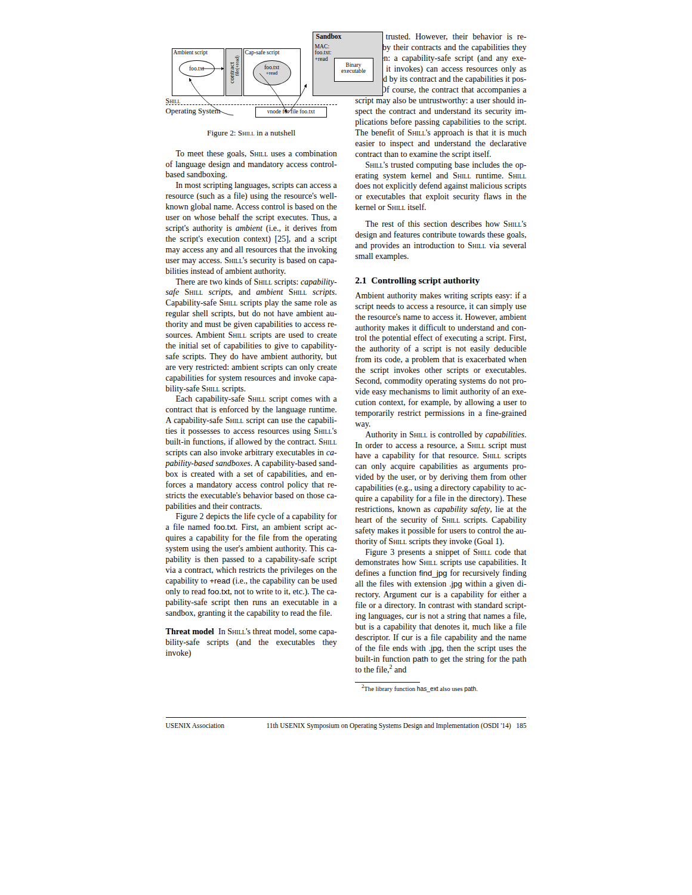Sandbox
MAC: foo.txt: +read
Ambient script
foo.txt
contract
file(+read)
Cap-safe script
foo.txt
+read
Binary
executable
Shill
Operating System
vnode for file foo.txt
Figure 2: Shill in a nutshell
To meet these goals, Shill uses a combination of language design and mandatory access control-based sandboxing.
In most scripting languages, scripts can access a resource (such as a file) using the resource's well-known global name. Access control is based on the user on whose behalf the script executes. Thus, a script's authority is ambient (i.e., it derives from the script's execution context) [25], and a script may access any and all resources that the invoking user may access. Shill's security is based on capabilities instead of ambient authority.
There are two kinds of Shill scripts: capability-safe Shill scripts, and ambient Shill scripts. Capability-safe Shill scripts play the same role as regular shell scripts, but do not have ambient authority and must be given capabilities to access resources. Ambient Shill scripts are used to create the initial set of capabilities to give to capability-safe scripts. They do have ambient authority, but are very restricted: ambient scripts can only create capabilities for system resources and invoke capability-safe Shill scripts.
Each capability-safe Shill script comes with a contract that is enforced by the language runtime. A capability-safe Shill script can use the capabilities it possesses to access resources using Shill's built-in functions, if allowed by the contract. Shill scripts can also invoke arbitrary executables in capability-based sandboxes. A capability-based sandbox is created with a set of capabilities, and enforces a mandatory access control policy that restricts the executable's behavior based on those capabilities and their contracts.
Figure 2 depicts the life cycle of a capability for a file named foo.txt. First, an ambient script acquires a capability for the file from the operating system using the user's ambient authority. This capability is then passed to a capability-safe script via a contract, which restricts the privileges on the capability to +read (i.e., the capability can be used only to read foo.txt, not to write to it, etc.). The capability-safe script then runs an executable in a sandbox, granting it the capability to read the file.
Threat model In Shill's threat model, some capability-safe scripts (and the executables they invoke)
are not trusted. However, their behavior is restricted by their contracts and the capabilities they are given: a capability-safe script (and any executables it invokes) can access resources only as permitted by its contract and the capabilities it possesses. Of course, the contract that accompanies a script may also be untrustworthy: a user should inspect the contract and understand its security implications before passing capabilities to the script. The benefit of Shill's approach is that it is much easier to inspect and understand the declarative contract than to examine the script itself.
Shill's trusted computing base includes the operating system kernel and Shill runtime. Shill does not explicitly defend against malicious scripts or executables that exploit security flaws in the kernel or Shill itself.
The rest of this section describes how Shill's design and features contribute towards these goals, and provides an introduction to Shill via several small examples.
2.1 Controlling script authority
Ambient authority makes writing scripts easy: if a script needs to access a resource, it can simply use the resource's name to access it. However, ambient authority makes it difficult to understand and control the potential effect of executing a script. First, the authority of a script is not easily deducible from its code, a problem that is exacerbated when the script invokes other scripts or executables. Second, commodity operating systems do not provide easy mechanisms to limit authority of an execution context, for example, by allowing a user to temporarily restrict permissions in a fine-grained way.
Authority in Shill is controlled by capabilities. In order to access a resource, a Shill script must have a capability for that resource. Shill scripts can only acquire capabilities as arguments provided by the user, or by deriving them from other capabilities (e.g., using a directory capability to acquire a capability for a file in the directory). These restrictions, known as capability safety, lie at the heart of the security of Shill scripts. Capability safety makes it possible for users to control the authority of Shill scripts they invoke (Goal 1).
Figure 3 presents a snippet of Shill code that demonstrates how Shill scripts use capabilities. It defines a function find_jpg for recursively finding all the files with extension .jpg within a given directory. Argument cur is a capability for either a file or a directory. In contrast with standard scripting languages, cur is not a string that names a file, but is a capability that denotes it, much like a file descriptor. If cur is a file capability and the name of the file ends with .jpg, then the script uses the built-in function path to get the string for the path to the file,2 and
2The library function has_ext also uses path.
USENIX Association
11th USENIX Symposium on Operating Systems Design and Implementation (OSDI '14) 185